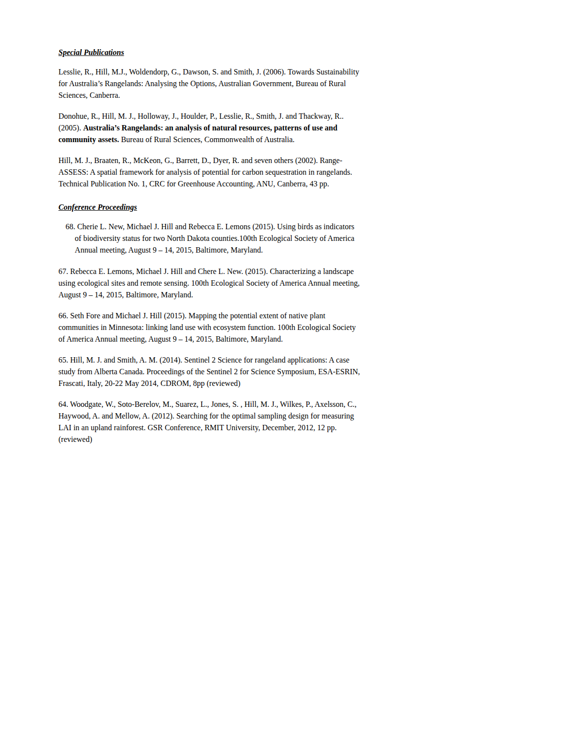Special Publications
Lesslie, R., Hill, M.J., Woldendorp, G., Dawson, S. and Smith, J. (2006). Towards Sustainability for Australia’s Rangelands: Analysing the Options, Australian Government, Bureau of Rural Sciences, Canberra.
Donohue, R., Hill, M. J., Holloway, J., Houlder, P., Lesslie, R., Smith, J. and Thackway, R.. (2005). Australia’s Rangelands: an analysis of natural resources, patterns of use and community assets. Bureau of Rural Sciences, Commonwealth of Australia.
Hill, M. J., Braaten, R., McKeon, G., Barrett, D., Dyer, R. and seven others (2002). Range-ASSESS: A spatial framework for analysis of potential for carbon sequestration in rangelands. Technical Publication No. 1, CRC for Greenhouse Accounting, ANU, Canberra, 43 pp.
Conference Proceedings
68. Cherie L. New, Michael J. Hill and Rebecca E. Lemons (2015). Using birds as indicators of biodiversity status for two North Dakota counties.100th Ecological Society of America Annual meeting, August 9 – 14, 2015, Baltimore, Maryland.
67. Rebecca E. Lemons, Michael J. Hill and Chere L. New. (2015). Characterizing a landscape using ecological sites and remote sensing. 100th Ecological Society of America Annual meeting, August 9 – 14, 2015, Baltimore, Maryland.
66. Seth Fore and Michael J. Hill (2015). Mapping the potential extent of native plant communities in Minnesota: linking land use with ecosystem function. 100th Ecological Society of America Annual meeting, August 9 – 14, 2015, Baltimore, Maryland.
65. Hill, M. J. and Smith, A. M. (2014). Sentinel 2 Science for rangeland applications: A case study from Alberta Canada. Proceedings of the Sentinel 2 for Science Symposium, ESA-ESRIN, Frascati, Italy, 20-22 May 2014, CDROM, 8pp (reviewed)
64. Woodgate, W., Soto-Berelov, M., Suarez, L., Jones, S. , Hill, M. J., Wilkes, P., Axelsson, C., Haywood, A. and Mellow, A. (2012). Searching for the optimal sampling design for measuring LAI in an upland rainforest. GSR Conference, RMIT University, December, 2012, 12 pp.(reviewed)